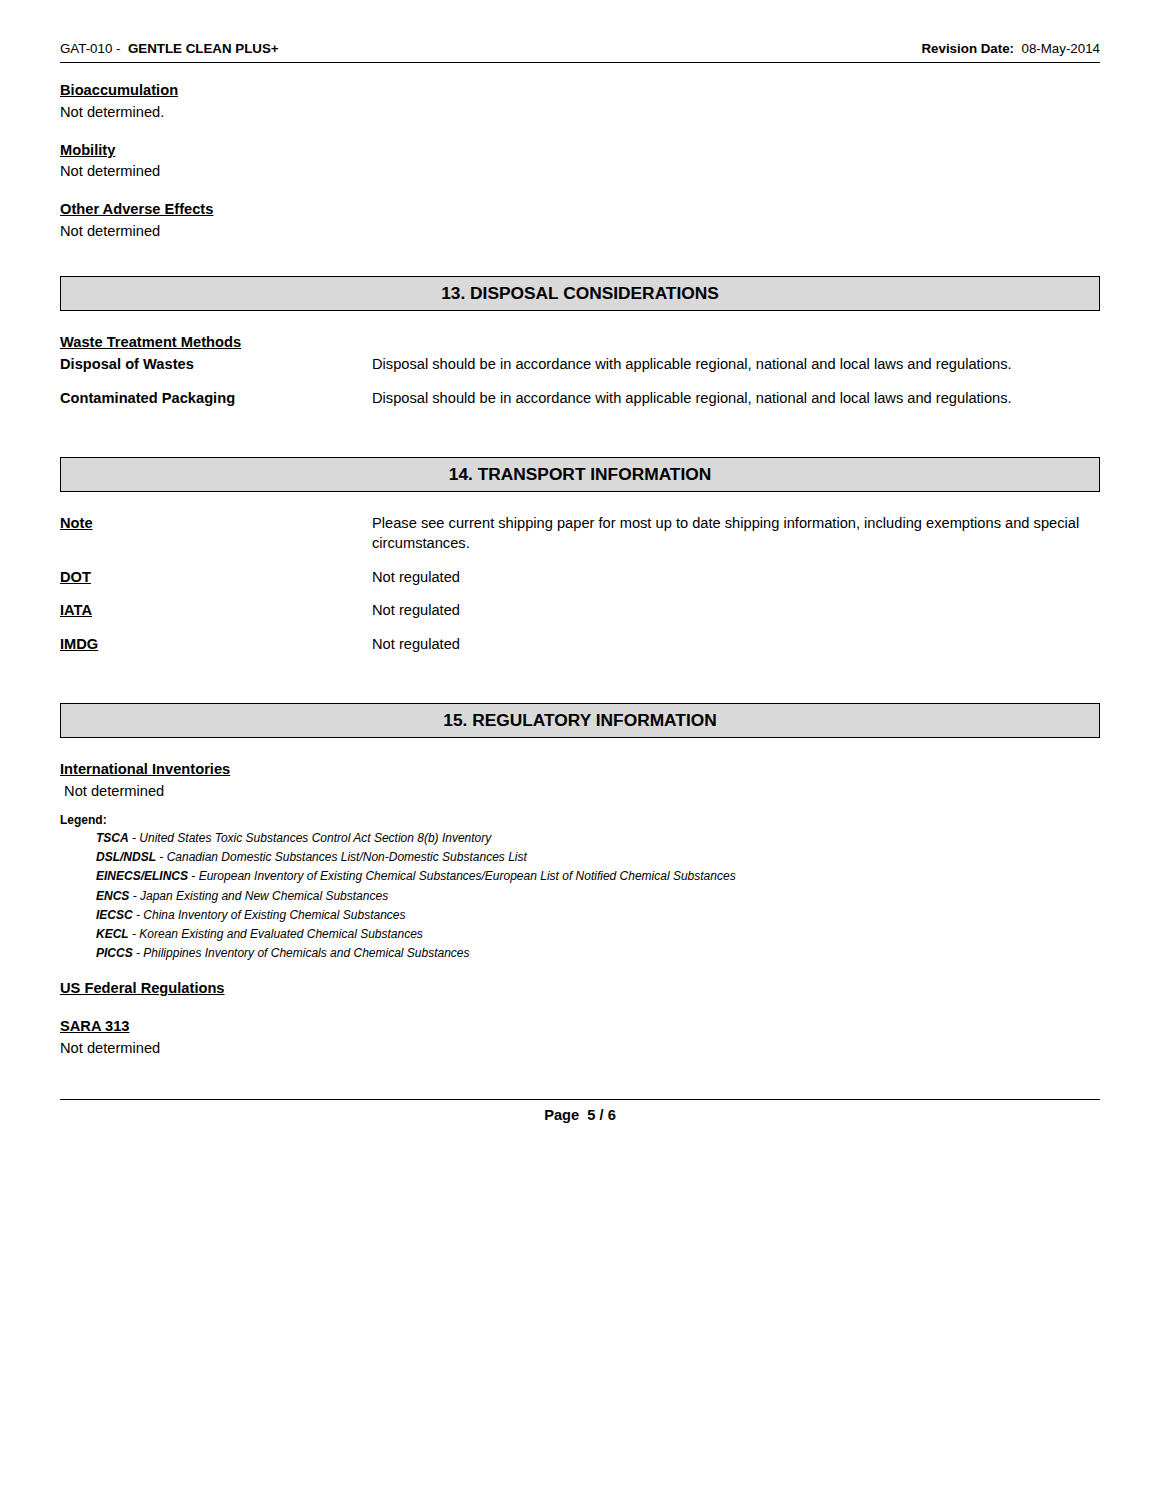GAT-010 - GENTLE CLEAN PLUS+
Revision Date: 08-May-2014
Bioaccumulation
Not determined.
Mobility
Not determined
Other Adverse Effects
Not determined
13. DISPOSAL CONSIDERATIONS
Waste Treatment Methods
| Disposal of Wastes | Disposal should be in accordance with applicable regional, national and local laws and regulations. |
| Contaminated Packaging | Disposal should be in accordance with applicable regional, national and local laws and regulations. |
14. TRANSPORT INFORMATION
| Note | Please see current shipping paper for most up to date shipping information, including exemptions and special circumstances. |
| DOT | Not regulated |
| IATA | Not regulated |
| IMDG | Not regulated |
15. REGULATORY INFORMATION
International Inventories
Not determined
Legend:
TSCA - United States Toxic Substances Control Act Section 8(b) Inventory
DSL/NDSL - Canadian Domestic Substances List/Non-Domestic Substances List
EINECS/ELINCS - European Inventory of Existing Chemical Substances/European List of Notified Chemical Substances
ENCS - Japan Existing and New Chemical Substances
IECSC - China Inventory of Existing Chemical Substances
KECL - Korean Existing and Evaluated Chemical Substances
PICCS - Philippines Inventory of Chemicals and Chemical Substances
US Federal Regulations
SARA 313
Not determined
Page 5 / 6